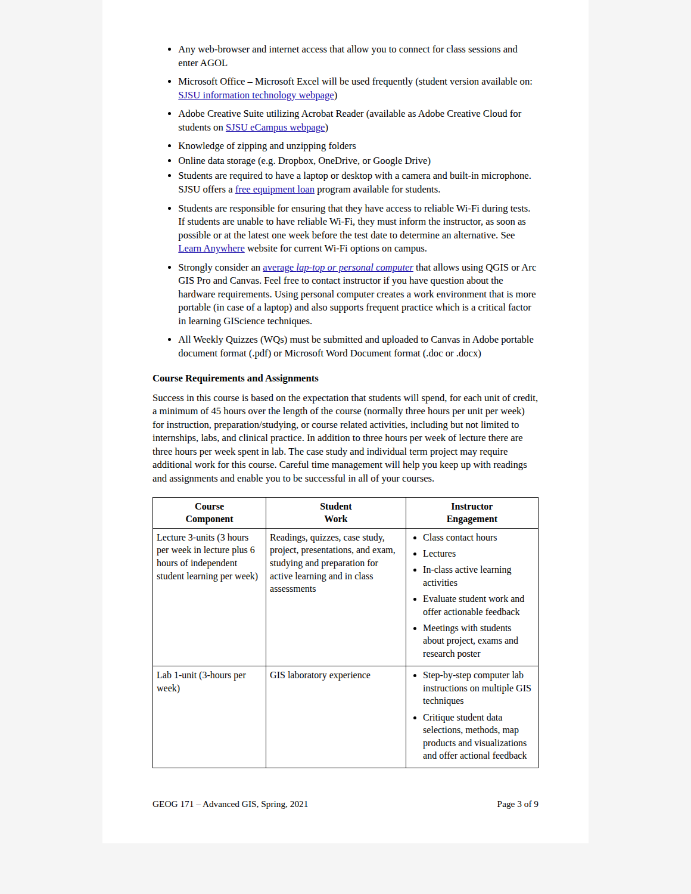Any web-browser and internet access that allow you to connect for class sessions and enter AGOL
Microsoft Office – Microsoft Excel will be used frequently (student version available on: SJSU information technology webpage)
Adobe Creative Suite utilizing Acrobat Reader (available as Adobe Creative Cloud for students on SJSU eCampus webpage)
Knowledge of zipping and unzipping folders
Online data storage (e.g. Dropbox, OneDrive, or Google Drive)
Students are required to have a laptop or desktop with a camera and built-in microphone. SJSU offers a free equipment loan program available for students.
Students are responsible for ensuring that they have access to reliable Wi-Fi during tests. If students are unable to have reliable Wi-Fi, they must inform the instructor, as soon as possible or at the latest one week before the test date to determine an alternative. See Learn Anywhere website for current Wi-Fi options on campus.
Strongly consider an average lap-top or personal computer that allows using QGIS or Arc GIS Pro and Canvas. Feel free to contact instructor if you have question about the hardware requirements. Using personal computer creates a work environment that is more portable (in case of a laptop) and also supports frequent practice which is a critical factor in learning GIScience techniques.
All Weekly Quizzes (WQs) must be submitted and uploaded to Canvas in Adobe portable document format (.pdf) or Microsoft Word Document format (.doc or .docx)
Course Requirements and Assignments
Success in this course is based on the expectation that students will spend, for each unit of credit, a minimum of 45 hours over the length of the course (normally three hours per unit per week) for instruction, preparation/studying, or course related activities, including but not limited to internships, labs, and clinical practice. In addition to three hours per week of lecture there are three hours per week spent in lab. The case study and individual term project may require additional work for this course. Careful time management will help you keep up with readings and assignments and enable you to be successful in all of your courses.
| Course Component | Student Work | Instructor Engagement |
| --- | --- | --- |
| Lecture 3-units (3 hours per week in lecture plus 6 hours of independent student learning per week) | Readings, quizzes, case study, project, presentations, and exam, studying and preparation for active learning and in class assessments | Class contact hours Lectures In-class active learning activities Evaluate student work and offer actionable feedback Meetings with students about project, exams and research poster |
| Lab 1-unit (3-hours per week) | GIS laboratory experience | Step-by-step computer lab instructions on multiple GIS techniques Critique student data selections, methods, map products and visualizations and offer actional feedback |
GEOG 171 – Advanced GIS, Spring, 2021 Page 3 of 9